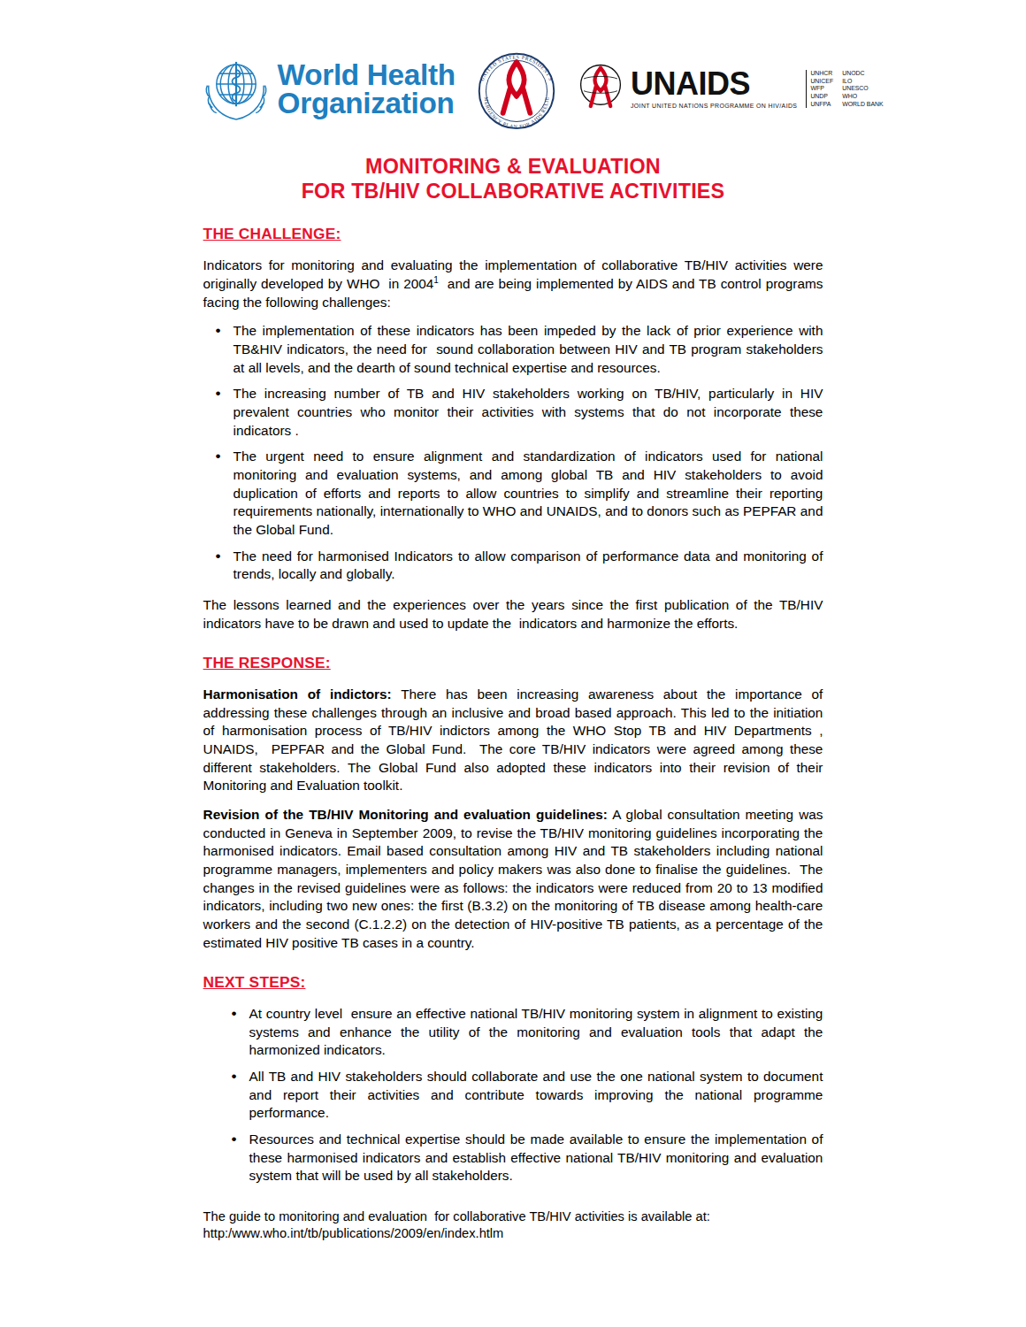World Health Organization
UNITED STATES PRESIDENT'S EMERGENCY PLAN FOR AIDS RELIEF
UNAIDS
JOINT UNITED NATIONS PROGRAMME ON HIV/AIDS
UNHCR
UNODC
UNICEF
ILO
WFP
UNESCO
UNDP
WHO
UNFPA
WORLD BANK
MONITORING & EVALUATION
FOR TB/HIV COLLABORATIVE ACTIVITIES
THE CHALLENGE:
Indicators for monitoring and evaluating the implementation of collaborative TB/HIV activities were originally developed by WHO in 20041 and are being implemented by AIDS and TB control programs facing the following challenges:
The implementation of these indicators has been impeded by the lack of prior experience with TB&HIV indicators, the need for sound collaboration between HIV and TB program stakeholders at all levels, and the dearth of sound technical expertise and resources.
The increasing number of TB and HIV stakeholders working on TB/HIV, particularly in HIV prevalent countries who monitor their activities with systems that do not incorporate these indicators .
The urgent need to ensure alignment and standardization of indicators used for national monitoring and evaluation systems, and among global TB and HIV stakeholders to avoid duplication of efforts and reports to allow countries to simplify and streamline their reporting requirements nationally, internationally to WHO and UNAIDS, and to donors such as PEPFAR and the Global Fund.
The need for harmonised Indicators to allow comparison of performance data and monitoring of trends, locally and globally.
The lessons learned and the experiences over the years since the first publication of the TB/HIV indicators have to be drawn and used to update the indicators and harmonize the efforts.
THE RESPONSE:
Harmonisation of indictors: There has been increasing awareness about the importance of addressing these challenges through an inclusive and broad based approach. This led to the initiation of harmonisation process of TB/HIV indictors among the WHO Stop TB and HIV Departments , UNAIDS, PEPFAR and the Global Fund. The core TB/HIV indicators were agreed among these different stakeholders. The Global Fund also adopted these indicators into their revision of their Monitoring and Evaluation toolkit.
Revision of the TB/HIV Monitoring and evaluation guidelines: A global consultation meeting was conducted in Geneva in September 2009, to revise the TB/HIV monitoring guidelines incorporating the harmonised indicators. Email based consultation among HIV and TB stakeholders including national programme managers, implementers and policy makers was also done to finalise the guidelines. The changes in the revised guidelines were as follows: the indicators were reduced from 20 to 13 modified indicators, including two new ones: the first (B.3.2) on the monitoring of TB disease among health-care workers and the second (C.1.2.2) on the detection of HIV-positive TB patients, as a percentage of the estimated HIV positive TB cases in a country.
NEXT STEPS:
At country level ensure an effective national TB/HIV monitoring system in alignment to existing systems and enhance the utility of the monitoring and evaluation tools that adapt the harmonized indicators.
All TB and HIV stakeholders should collaborate and use the one national system to document and report their activities and contribute towards improving the national programme performance.
Resources and technical expertise should be made available to ensure the implementation of these harmonised indicators and establish effective national TB/HIV monitoring and evaluation system that will be used by all stakeholders.
The guide to monitoring and evaluation for collaborative TB/HIV activities is available at:
http:/www.who.int/tb/publications/2009/en/index.htlm